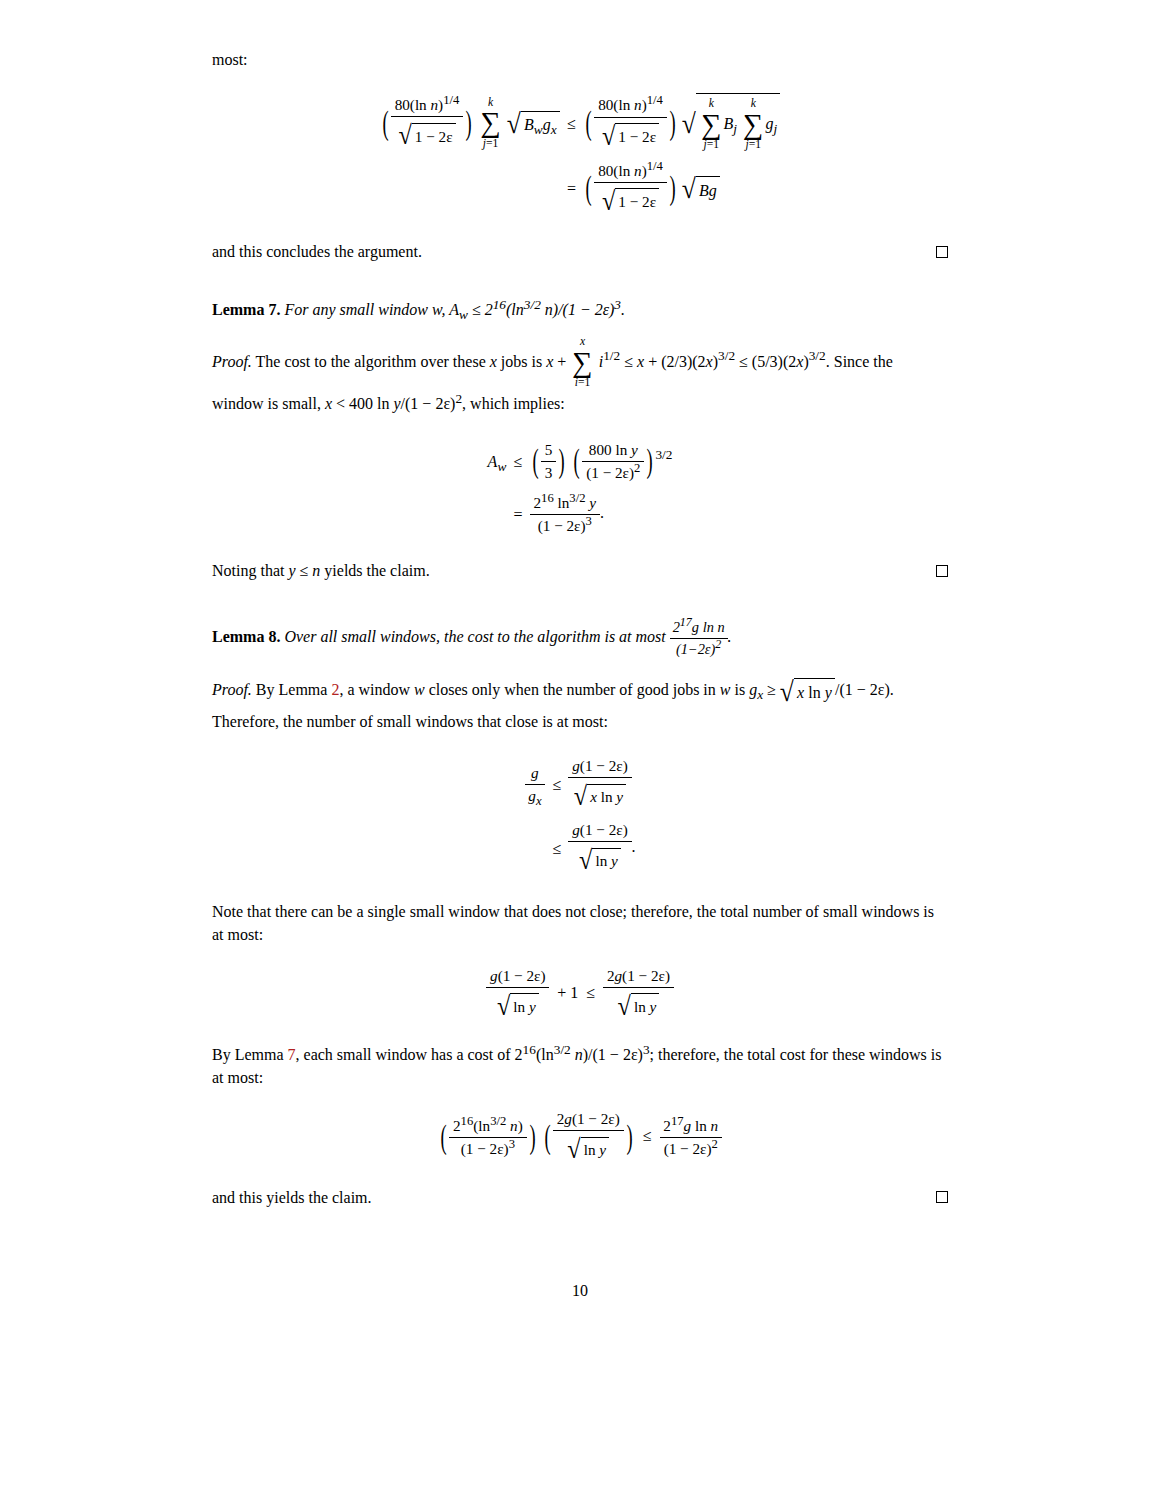most:
| ( 80(ln n ) 1/4 √ 1 − 2ε ) k ∑ j =1 √ B w g x | ≤ | ( 80(ln n ) 1/4 √ 1 − 2ε ) √ k ∑ j =1 B j k ∑ j =1 g j |
| | = | ( 80(ln n ) 1/4 √ 1 − 2ε ) √ Bg |
and this concludes the argument.
Lemma 7. For any small window w, Aw ≤ 216(ln3/2 n)/(1 − 2ε)3.
Proof. The cost to the algorithm over these x jobs is x + x∑i=1 i1/2 ≤ x + (2/3)(2x)3/2 ≤ (5/3)(2x)3/2. Since the window is small, x < 400 ln y/(1 − 2ε)2, which implies:
| A w | ≤ | ( 5 3 ) ( 800 ln y (1 − 2ε) 2 ) 3/2 |
| | = | 2 16 ln 3/2 y (1 − 2ε) 3 . |
Noting that y ≤ n yields the claim.
Lemma 8. Over all small windows, the cost to the algorithm is at most 217g ln n(1−2ε)2.
Proof. By Lemma 2, a window w closes only when the number of good jobs in w is gx ≥ √x ln y/(1 − 2ε). Therefore, the number of small windows that close is at most:
| g g x | ≤ | g (1 − 2ε) √ x ln y |
| | ≤ | g (1 − 2ε) √ ln y . |
Note that there can be a single small window that does not close; therefore, the total number of small windows is at most:
g(1 − 2ε)√ln y + 1 ≤ 2g(1 − 2ε)√ln y
By Lemma 7, each small window has a cost of 216(ln3/2 n)/(1 − 2ε)3; therefore, the total cost for these windows is at most:
(216(ln3/2 n)(1 − 2ε)3) (2g(1 − 2ε)√ln y) ≤ 217g ln n(1 − 2ε)2
and this yields the claim.
10